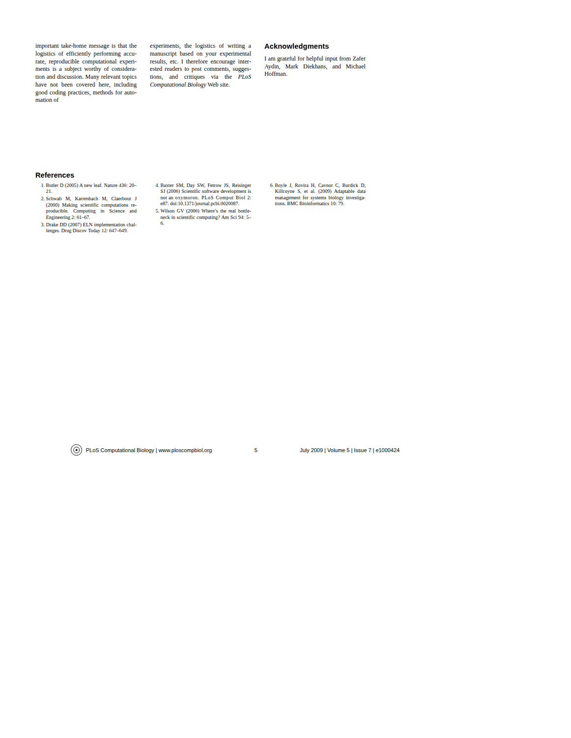important take-home message is that the logistics of efficiently performing accurate, reproducible computational experiments is a subject worthy of consideration and discussion. Many relevant topics have not been covered here, including good coding practices, methods for automation of
experiments, the logistics of writing a manuscript based on your experimental results, etc. I therefore encourage interested readers to post comments, suggestions, and critiques via the PLoS Computational Biology Web site.
Acknowledgments
I am grateful for helpful input from Zafer Aydin, Mark Diekhans, and Michael Hoffman.
References
Butler D (2005) A new leaf. Nature 436: 20–21.
Schwab M, Karrenbach M, Claerbout J (2000) Making scientific computations reproducible. Computing in Science and Engineering 2: 61–67.
Drake DD (2007) ELN implementation challenges. Drug Discov Today 12: 647–649.
Baxter SM, Day SW, Fetrow JS, Reisinger SJ (2006) Scientific software development is not an oxymoron. PLoS Comput Biol 2: e87. doi:10.1371/journal.pcbi.0020087.
Wilson GV (2006) Where’s the real bottleneck in scientific computing? Am Sci 94: 5–6.
Boyle J, Rovira H, Cavnor C, Burdick D, Killcoyne S, et al. (2009) Adaptable data management for systems biology investigations. BMC Bioinformatics 10: 79.
PLoS Computational Biology | www.ploscompbiol.org
5
July 2009 | Volume 5 | Issue 7 | e1000424